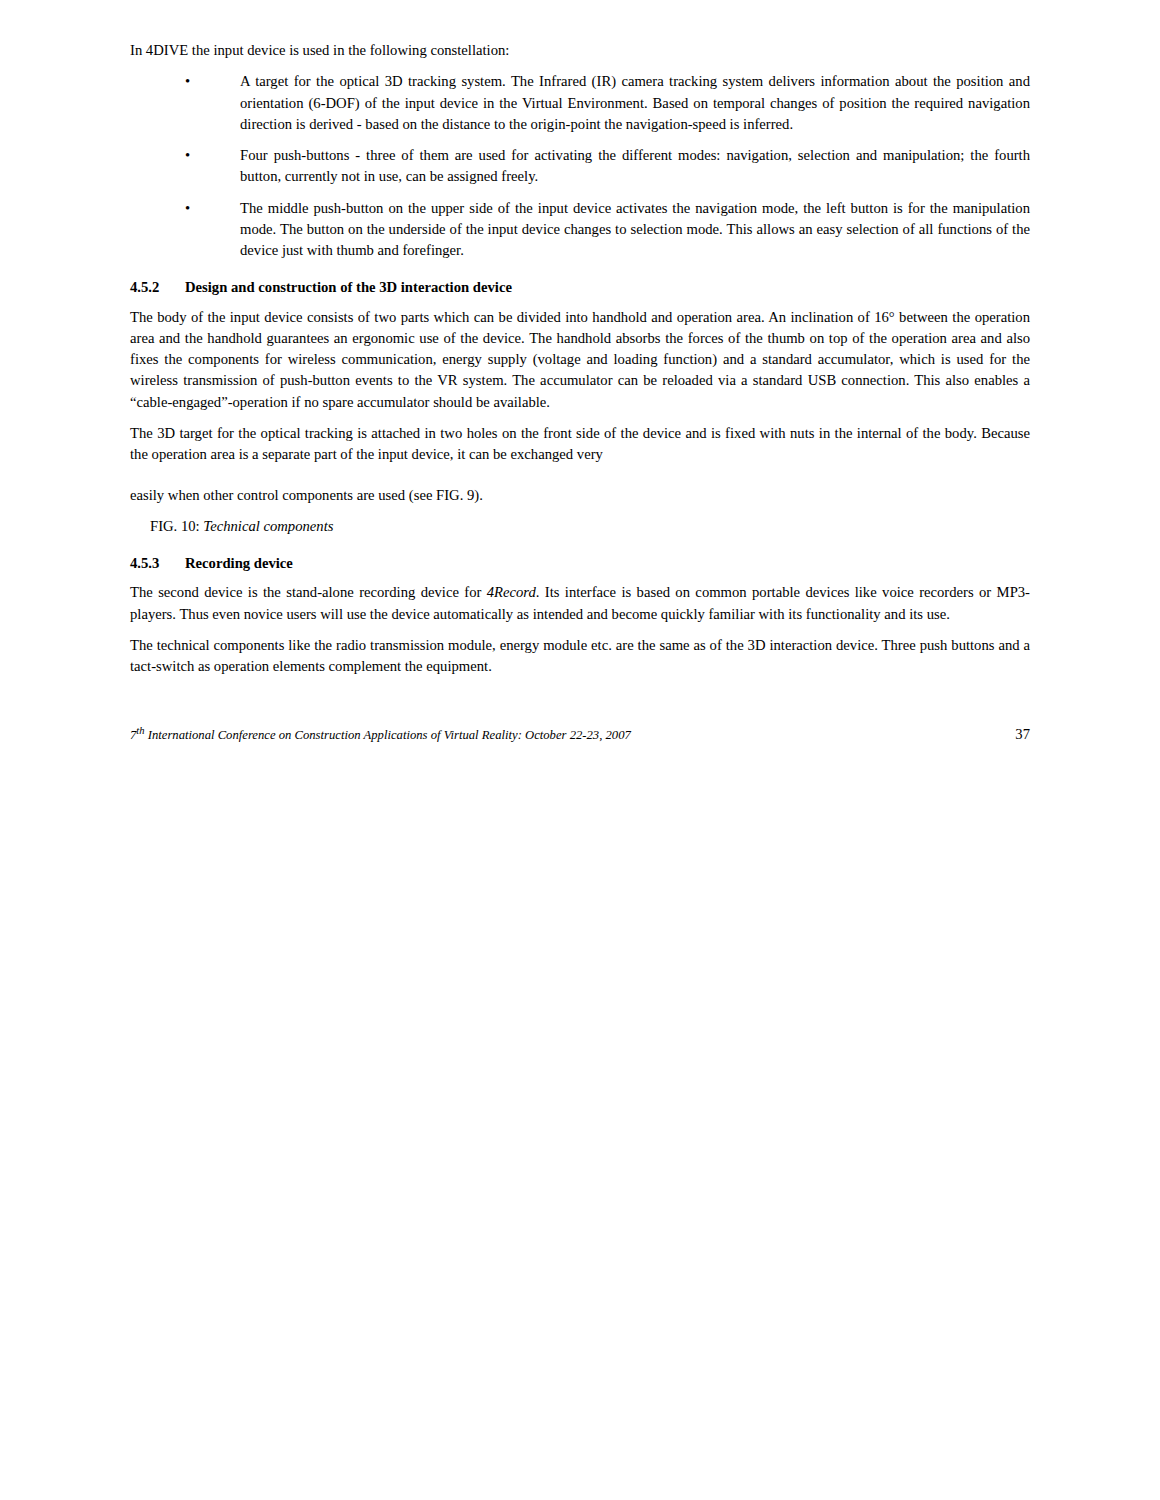In 4DIVE the input device is used in the following constellation:
A target for the optical 3D tracking system. The Infrared (IR) camera tracking system delivers information about the position and orientation (6-DOF) of the input device in the Virtual Environment. Based on temporal changes of position the required navigation direction is derived - based on the distance to the origin-point the navigation-speed is inferred.
Four push-buttons - three of them are used for activating the different modes: navigation, selection and manipulation; the fourth button, currently not in use, can be assigned freely.
The middle push-button on the upper side of the input device activates the navigation mode, the left button is for the manipulation mode. The button on the underside of the input device changes to selection mode. This allows an easy selection of all functions of the device just with thumb and forefinger.
4.5.2 Design and construction of the 3D interaction device
The body of the input device consists of two parts which can be divided into handhold and operation area. An inclination of 16° between the operation area and the handhold guarantees an ergonomic use of the device. The handhold absorbs the forces of the thumb on top of the operation area and also fixes the components for wireless communication, energy supply (voltage and loading function) and a standard accumulator, which is used for the wireless transmission of push-button events to the VR system. The accumulator can be reloaded via a standard USB connection. This also enables a “cable-engaged”-operation if no spare accumulator should be available.
The 3D target for the optical tracking is attached in two holes on the front side of the device and is fixed with nuts in the internal of the body. Because the operation area is a separate part of the input device, it can be exchanged very
easily when other control components are used (see FIG. 9).
FIG. 10: Technical components
4.5.3 Recording device
The second device is the stand-alone recording device for 4Record. Its interface is based on common portable devices like voice recorders or MP3-players. Thus even novice users will use the device automatically as intended and become quickly familiar with its functionality and its use.
The technical components like the radio transmission module, energy module etc. are the same as of the 3D interaction device. Three push buttons and a tact-switch as operation elements complement the equipment.
7th International Conference on Construction Applications of Virtual Reality: October 22-23, 2007
37